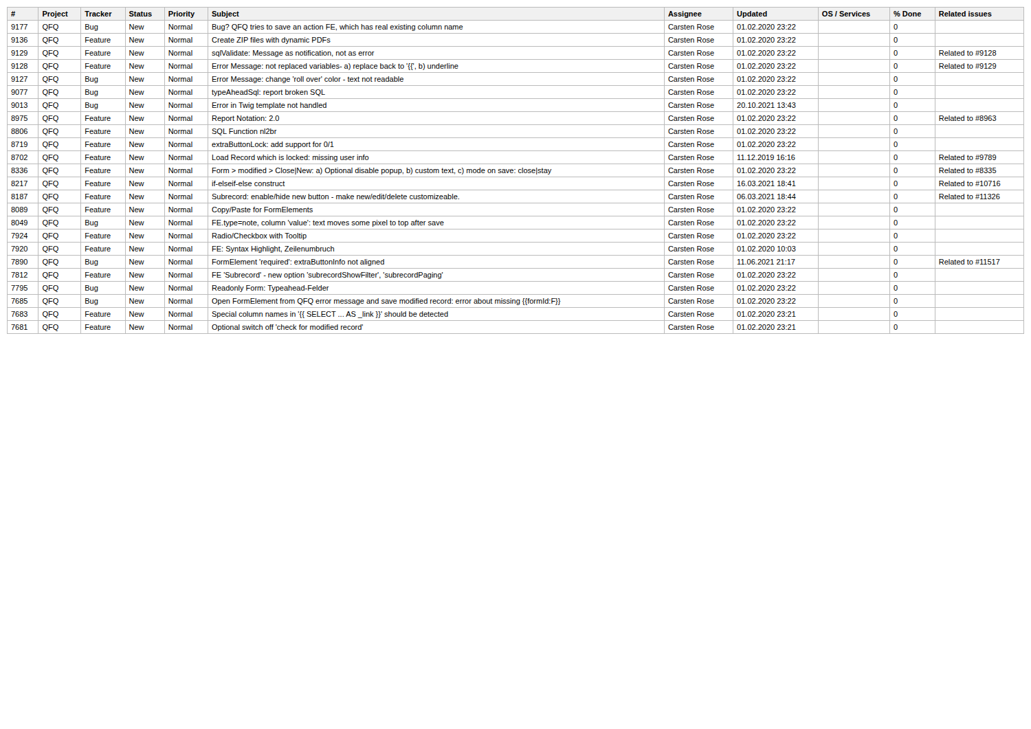| # | Project | Tracker | Status | Priority | Subject | Assignee | Updated | OS / Services | % Done | Related issues |
| --- | --- | --- | --- | --- | --- | --- | --- | --- | --- | --- |
| 9177 | QFQ | Bug | New | Normal | Bug? QFQ tries to save an action FE, which has real existing column name | Carsten Rose | 01.02.2020 23:22 | | 0 | |
| 9136 | QFQ | Feature | New | Normal | Create ZIP files with dynamic PDFs | Carsten Rose | 01.02.2020 23:22 | | 0 | |
| 9129 | QFQ | Feature | New | Normal | sqlValidate: Message as notification, not as error | Carsten Rose | 01.02.2020 23:22 | | 0 | Related to #9128 |
| 9128 | QFQ | Feature | New | Normal | Error Message: not replaced variables- a) replace back to '{{', b) underline | Carsten Rose | 01.02.2020 23:22 | | 0 | Related to #9129 |
| 9127 | QFQ | Bug | New | Normal | Error Message: change 'roll over' color - text not readable | Carsten Rose | 01.02.2020 23:22 | | 0 | |
| 9077 | QFQ | Bug | New | Normal | typeAheadSql: report broken SQL | Carsten Rose | 01.02.2020 23:22 | | 0 | |
| 9013 | QFQ | Bug | New | Normal | Error in Twig template not handled | Carsten Rose | 20.10.2021 13:43 | | 0 | |
| 8975 | QFQ | Feature | New | Normal | Report Notation: 2.0 | Carsten Rose | 01.02.2020 23:22 | | 0 | Related to #8963 |
| 8806 | QFQ | Feature | New | Normal | SQL Function nl2br | Carsten Rose | 01.02.2020 23:22 | | 0 | |
| 8719 | QFQ | Feature | New | Normal | extraButtonLock: add support for 0/1 | Carsten Rose | 01.02.2020 23:22 | | 0 | |
| 8702 | QFQ | Feature | New | Normal | Load Record which is locked: missing user info | Carsten Rose | 11.12.2019 16:16 | | 0 | Related to #9789 |
| 8336 | QFQ | Feature | New | Normal | Form > modified > Close/New: a) Optional disable popup, b) custom text, c) mode on save: close/stay | Carsten Rose | 01.02.2020 23:22 | | 0 | Related to #8335 |
| 8217 | QFQ | Feature | New | Normal | if-elseif-else construct | Carsten Rose | 16.03.2021 18:41 | | 0 | Related to #10716 |
| 8187 | QFQ | Feature | New | Normal | Subrecord: enable/hide new button - make new/edit/delete customizeable. | Carsten Rose | 06.03.2021 18:44 | | 0 | Related to #11326 |
| 8089 | QFQ | Feature | New | Normal | Copy/Paste for FormElements | Carsten Rose | 01.02.2020 23:22 | | 0 | |
| 8049 | QFQ | Bug | New | Normal | FE.type=note, column 'value': text moves some pixel to top after save | Carsten Rose | 01.02.2020 23:22 | | 0 | |
| 7924 | QFQ | Feature | New | Normal | Radio/Checkbox with Tooltip | Carsten Rose | 01.02.2020 23:22 | | 0 | |
| 7920 | QFQ | Feature | New | Normal | FE: Syntax Highlight, Zeilenumbruch | Carsten Rose | 01.02.2020 10:03 | | 0 | |
| 7890 | QFQ | Bug | New | Normal | FormElement 'required': extraButtonInfo not aligned | Carsten Rose | 11.06.2021 21:17 | | 0 | Related to #11517 |
| 7812 | QFQ | Feature | New | Normal | FE 'Subrecord' - new option 'subrecordShowFilter', 'subrecordPaging' | Carsten Rose | 01.02.2020 23:22 | | 0 | |
| 7795 | QFQ | Bug | New | Normal | Readonly Form: Typeahead-Felder | Carsten Rose | 01.02.2020 23:22 | | 0 | |
| 7685 | QFQ | Bug | New | Normal | Open FormElement from QFQ error message and save modified record: error about missing {{formId:F}} | Carsten Rose | 01.02.2020 23:22 | | 0 | |
| 7683 | QFQ | Feature | New | Normal | Special column names in '{{ SELECT ... AS _link }}' should be detected | Carsten Rose | 01.02.2020 23:21 | | 0 | |
| 7681 | QFQ | Feature | New | Normal | Optional switch off 'check for modified record' | Carsten Rose | 01.02.2020 23:21 | | 0 | |